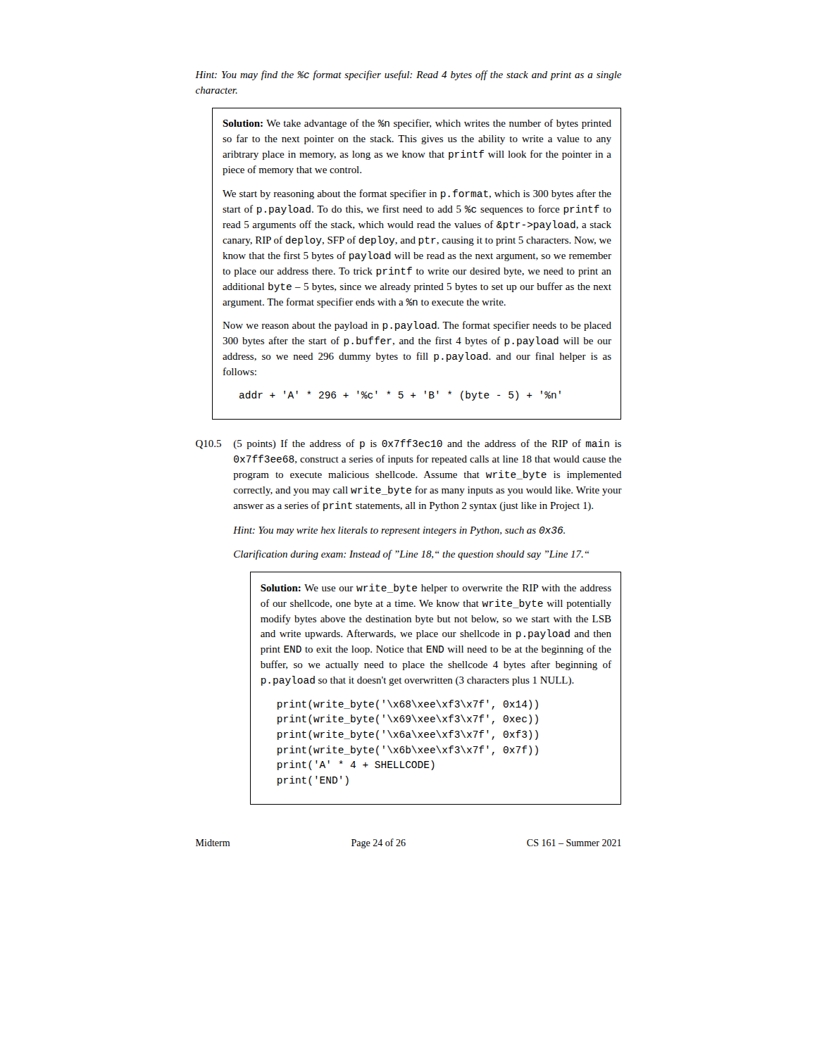Hint: You may find the %c format specifier useful: Read 4 bytes off the stack and print as a single character.
Solution: We take advantage of the %n specifier, which writes the number of bytes printed so far to the next pointer on the stack. This gives us the ability to write a value to any aribtrary place in memory, as long as we know that printf will look for the pointer in a piece of memory that we control.
We start by reasoning about the format specifier in p.format, which is 300 bytes after the start of p.payload. To do this, we first need to add 5 %c sequences to force printf to read 5 arguments off the stack, which would read the values of &ptr->payload, a stack canary, RIP of deploy, SFP of deploy, and ptr, causing it to print 5 characters. Now, we know that the first 5 bytes of payload will be read as the next argument, so we remember to place our address there. To trick printf to write our desired byte, we need to print an additional byte – 5 bytes, since we already printed 5 bytes to set up our buffer as the next argument. The format specifier ends with a %n to execute the write.
Now we reason about the payload in p.payload. The format specifier needs to be placed 300 bytes after the start of p.buffer, and the first 4 bytes of p.payload will be our address, so we need 296 dummy bytes to fill p.payload. and our final helper is as follows:
addr + 'A' * 296 + '%c' * 5 + 'B' * (byte - 5) + '%n'
Q10.5
(5 points) If the address of p is 0x7ff3ec10 and the address of the RIP of main is 0x7ff3ee68, construct a series of inputs for repeated calls at line 18 that would cause the program to execute malicious shellcode. Assume that write_byte is implemented correctly, and you may call write_byte for as many inputs as you would like. Write your answer as a series of print statements, all in Python 2 syntax (just like in Project 1).
Hint: You may write hex literals to represent integers in Python, such as 0x36.
Clarification during exam: Instead of ”Line 18,“ the question should say ”Line 17.“
Solution: We use our write_byte helper to overwrite the RIP with the address of our shellcode, one byte at a time. We know that write_byte will potentially modify bytes above the destination byte but not below, so we start with the LSB and write upwards. Afterwards, we place our shellcode in p.payload and then print END to exit the loop. Notice that END will need to be at the beginning of the buffer, so we actually need to place the shellcode 4 bytes after beginning of p.payload so that it doesn't get overwritten (3 characters plus 1 NULL).
print(write_byte('\x68\xee\xf3\x7f', 0x14)) print(write_byte('\x69\xee\xf3\x7f', 0xec)) print(write_byte('\x6a\xee\xf3\x7f', 0xf3)) print(write_byte('\x6b\xee\xf3\x7f', 0x7f)) print('A' * 4 + SHELLCODE) print('END')
Midterm Page 24 of 26 CS 161 – Summer 2021